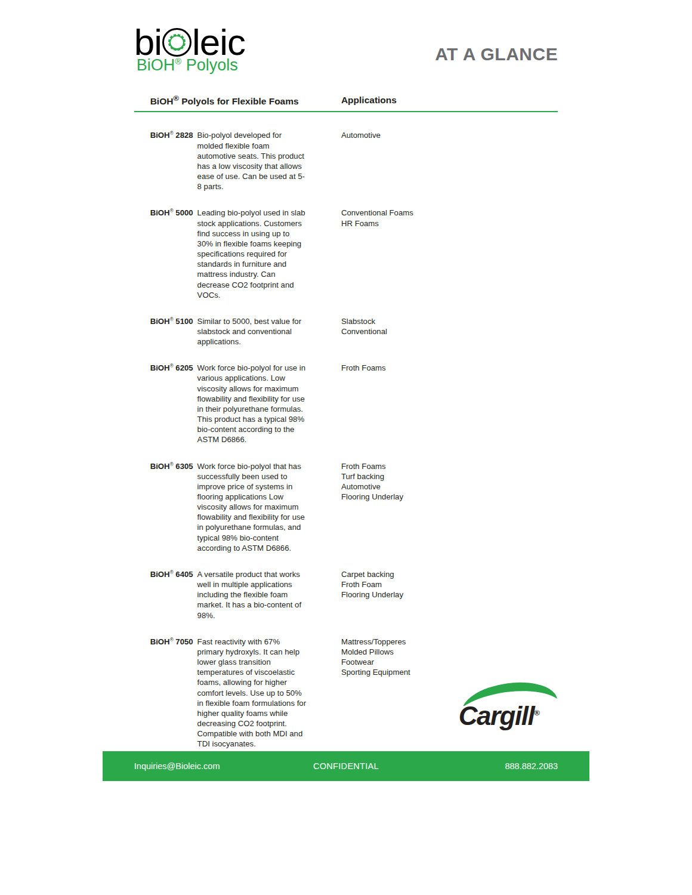bi leic
BiOH® Polyols
AT A GLANCE
| BiOH ® Polyols for Flexible Foams | Applications |
| --- | --- |
| BiOH ® 2828 | Bio-polyol developed for molded flexible foam automotive seats. This product has a low viscosity that allows ease of use. Can be used at 5-8 parts. | Automotive |
| BiOH ® 5000 | Leading bio-polyol used in slab stock applications. Customers find success in using up to 30% in flexible foams keeping specifications required for standards in furniture and mattress industry. Can decrease CO2 footprint and VOCs. | Conventional Foams HR Foams |
| BiOH ® 5100 | Similar to 5000, best value for slabstock and conventional applications. | Slabstock Conventional |
| BiOH ® 6205 | Work force bio-polyol for use in various applications. Low viscosity allows for maximum flowability and flexibility for use in their polyurethane formulas. This product has a typical 98% bio-content according to the ASTM D6866. | Froth Foams |
| BiOH ® 6305 | Work force bio-polyol that has successfully been used to improve price of systems in flooring applications Low viscosity allows for maximum flowability and flexibility for use in polyurethane formulas, and typical 98% bio-content according to ASTM D6866. | Froth Foams Turf backing Automotive Flooring Underlay |
| BiOH ® 6405 | A versatile product that works well in multiple applications including the flexible foam market. It has a bio-content of 98%. | Carpet backing Froth Foam Flooring Underlay |
| BiOH ® 7050 | Fast reactivity with 67% primary hydroxyls. It can help lower glass transition temperatures of viscoelastic foams, allowing for higher comfort levels. Use up to 50% in flexible foam formulations for higher quality foams while decreasing CO2 footprint. Compatible with both MDI and TDI isocyanates. | Mattress/Topperes Molded Pillows Footwear Sporting Equipment |
Cargill®
Inquiries@Bioleic.com
CONFIDENTIAL
888.882.2083